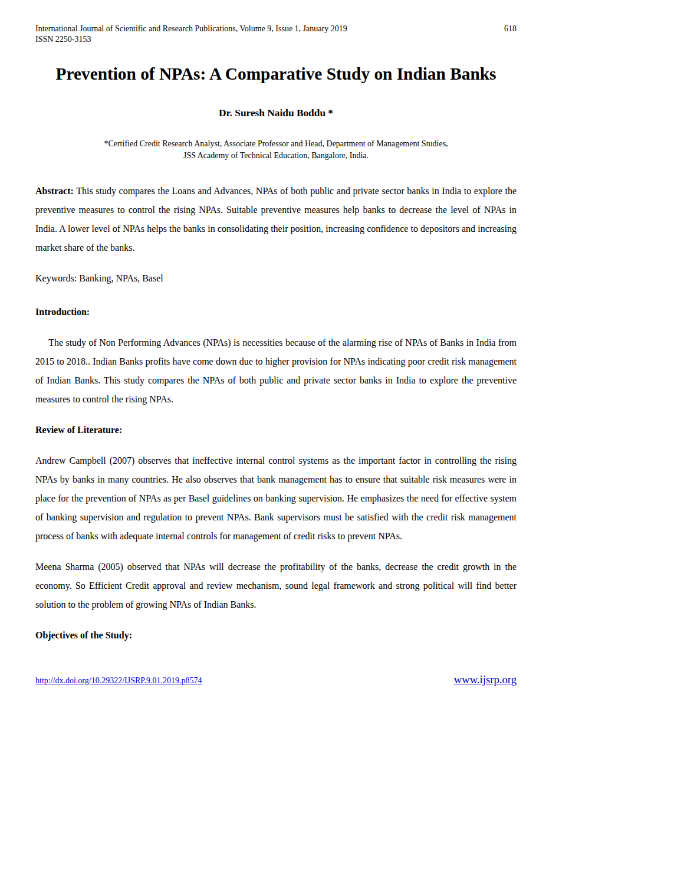International Journal of Scientific and Research Publications, Volume 9, Issue 1, January 2019
ISSN 2250-3153
618
Prevention of NPAs: A Comparative Study on Indian Banks
Dr. Suresh Naidu Boddu *
*Certified Credit Research Analyst, Associate Professor and Head, Department of Management Studies,
JSS Academy of Technical Education, Bangalore, India.
Abstract: This study compares the Loans and Advances, NPAs of both public and private sector banks in India to explore the preventive measures to control the rising NPAs. Suitable preventive measures help banks to decrease the level of NPAs in India. A lower level of NPAs helps the banks in consolidating their position, increasing confidence to depositors and increasing market share of the banks.
Keywords: Banking, NPAs, Basel
Introduction:
The study of Non Performing Advances (NPAs) is necessities because of the alarming rise of NPAs of Banks in India from 2015 to 2018.. Indian Banks profits have come down due to higher provision for NPAs indicating poor credit risk management of Indian Banks. This study compares the NPAs of both public and private sector banks in India to explore the preventive measures to control the rising NPAs.
Review of Literature:
Andrew Campbell (2007) observes that ineffective internal control systems as the important factor in controlling the rising NPAs by banks in many countries. He also observes that bank management has to ensure that suitable risk measures were in place for the prevention of NPAs as per Basel guidelines on banking supervision. He emphasizes the need for effective system of banking supervision and regulation to prevent NPAs. Bank supervisors must be satisfied with the credit risk management process of banks with adequate internal controls for management of credit risks to prevent NPAs.
Meena Sharma (2005) observed that NPAs will decrease the profitability of the banks, decrease the credit growth in the economy. So Efficient Credit approval and review mechanism, sound legal framework and strong political will find better solution to the problem of growing NPAs of Indian Banks.
Objectives of the Study:
http://dx.doi.org/10.29322/IJSRP.9.01.2019.p8574 www.ijsrp.org